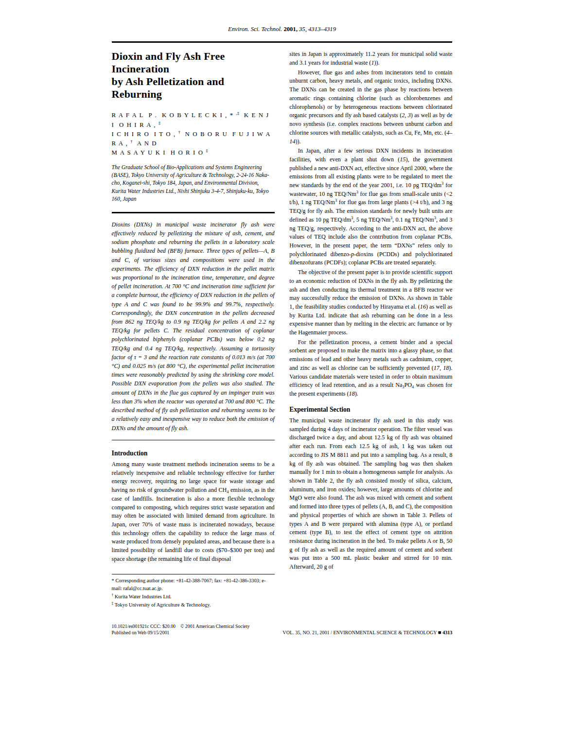Environ. Sci. Technol. 2001, 35, 4313–4319
Dioxin and Fly Ash Free Incineration
by Ash Pelletization and Reburning
R A F A L P . K O B Y L E C K I , * ,‡ K E N J I O H I R A , ‡
I C H I R O I T O , † N O B O R U F U J I W A R A , † A N D
M A S A Y U K I H O R I O ‡
The Graduate School of Bio-Applications and Systems Engineering (BASE), Tokyo University of Agriculture & Technology, 2-24-16 Naka-cho, Koganei-shi, Tokyo 184, Japan, and Environmental Division, Kurita Water Industries Ltd., Nishi Shinjuku 3-4-7, Shinjuku-ku, Tokyo 160, Japan
Dioxins (DXNs) in municipal waste incinerator fly ash were effectively reduced by pelletizing the mixture of ash, cement, and sodium phosphate and reburning the pellets in a laboratory scale bubbling fluidized bed (BFB) furnace. Three types of pellets—A, B and C, of various sizes and compositions were used in the experiments. The efficiency of DXN reduction in the pellet matrix was proportional to the incineration time, temperature, and degree of pellet incineration. At 700 °C and incineration time sufficient for a complete burnout, the efficiency of DXN reduction in the pellets of type A and C was found to be 99.9% and 99.7%, respectively. Correspondingly, the DXN concentration in the pellets decreased from 862 ng TEQ/kg to 0.9 ng TEQ/kg for pellets A and 2.2 ng TEQ/kg for pellets C. The residual concentration of coplanar polychlorinated biphenyls (coplanar PCBs) was below 0.2 ng TEQ/kg and 0.4 ng TEQ/kg, respectively. Assuming a tortuosity factor of τ = 3 and the reaction rate constants of 0.013 m/s (at 700 °C) and 0.025 m/s (at 800 °C), the experimental pellet incineration times were reasonably predicted by using the shrinking core model. Possible DXN evaporation from the pellets was also studied. The amount of DXNs in the flue gas captured by an impinger train was less than 3% when the reactor was operated at 700 and 800 °C. The described method of fly ash pelletization and reburning seems to be a relatively easy and inexpensive way to reduce both the emission of DXNs and the amount of fly ash.
Introduction
Among many waste treatment methods incineration seems to be a relatively inexpensive and reliable technology effective for further energy recovery, requiring no large space for waste storage and having no risk of groundwater pollution and CH4 emission, as in the case of landfills. Incineration is also a more flexible technology compared to composting, which requires strict waste separation and may often be associated with limited demand from agriculture. In Japan, over 70% of waste mass is incinerated nowadays, because this technology offers the capability to reduce the large mass of waste produced from densely populated areas, and because there is a limited possibility of landfill due to costs ($70–$300 per ton) and space shortage (the remaining life of final disposal
* Corresponding author phone: +81-42-388-7067; fax: +81-42-386-3303; e-mail: rafal@cc.tuat.ac.jp.
† Kurita Water Industries Ltd.
‡ Tokyo University of Agriculture & Technology.
sites in Japan is approximately 11.2 years for municipal solid waste and 3.1 years for industrial waste (1)).
However, flue gas and ashes from incinerators tend to contain unburnt carbon, heavy metals, and organic toxics, including DXNs. The DXNs can be created in the gas phase by reactions between aromatic rings containing chlorine (such as chlorobenzenes and chlorophenols) or by heterogeneous reactions between chlorinated organic precursors and fly ash based catalysts (2, 3) as well as by de novo synthesis (i.e. complex reactions between unburnt carbon and chlorine sources with metallic catalysts, such as Cu, Fe, Mn, etc. (4–14)).
In Japan, after a few serious DXN incidents in incineration facilities, with even a plant shut down (15), the government published a new anti-DXN act, effective since April 2000, where the emissions from all existing plants were to be regulated to meet the new standards by the end of the year 2001, i.e. 10 pg TEQ/dm3 for wastewater, 10 ng TEQ/Nm3 for flue gas from small-scale units (<2 t/h), 1 ng TEQ/Nm3 for flue gas from large plants (>4 t/h), and 3 ng TEQ/g for fly ash. The emission standards for newly built units are defined as 10 pg TEQ/dm3, 5 ng TEQ/Nm3, 0.1 ng TEQ/Nm3, and 3 ng TEQ/g, respectively. According to the anti-DXN act, the above values of TEQ include also the contribution from coplanar PCBs. However, in the present paper, the term “DXNs” refers only to polychlorinated dibenzo-p-dioxins (PCDDs) and polychlorinated dibenzofurans (PCDFs); coplanar PCBs are treated separately.
The objective of the present paper is to provide scientific support to an economic reduction of DXNs in the fly ash. By pelletizing the ash and then conducting its thermal treatment in a BFB reactor we may successfully reduce the emission of DXNs. As shown in Table 1, the feasibility studies conducted by Hirayama et al. (16) as well as by Kurita Ltd. indicate that ash reburning can be done in a less expensive manner than by melting in the electric arc furnance or by the Hagenmaier process.
For the pelletization process, a cement binder and a special sorbent are proposed to make the matrix into a glassy phase, so that emissions of lead and other heavy metals such as cadmium, copper, and zinc as well as chlorine can be sufficiently prevented (17, 18). Various candidate materials were tested in order to obtain maximum efficiency of lead retention, and as a result Na3PO4 was chosen for the present experiments (18).
Experimental Section
The municipal waste incinerator fly ash used in this study was sampled during 4 days of incinerator operation. The filter vessel was discharged twice a day, and about 12.5 kg of fly ash was obtained after each run. From each 12.5 kg of ash, 1 kg was taken out according to JIS M 8811 and put into a sampling bag. As a result, 8 kg of fly ash was obtained. The sampling bag was then shaken manually for 1 min to obtain a homogeneous sample for analysis. As shown in Table 2, the fly ash consisted mostly of silica, calcium, aluminum, and iron oxides; however, large amounts of chlorine and MgO were also found. The ash was mixed with cement and sorbent and formed into three types of pellets (A, B, and C), the composition and physical properties of which are shown in Table 3. Pellets of types A and B were prepared with alumina (type A), or portland cement (type B), to test the effect of cement type on attrition resistance during incineration in the bed. To make pellets A or B, 50 g of fly ash as well as the required amount of cement and sorbent was put into a 500 mL plastic beaker and stirred for 10 min. Afterward, 20 g of
10.1021/es001921c CCC: $20.00 © 2001 American Chemical Society
Published on Web 09/15/2001
VOL. 35, NO. 21, 2001 / ENVIRONMENTAL SCIENCE & TECHNOLOGY ■ 4313